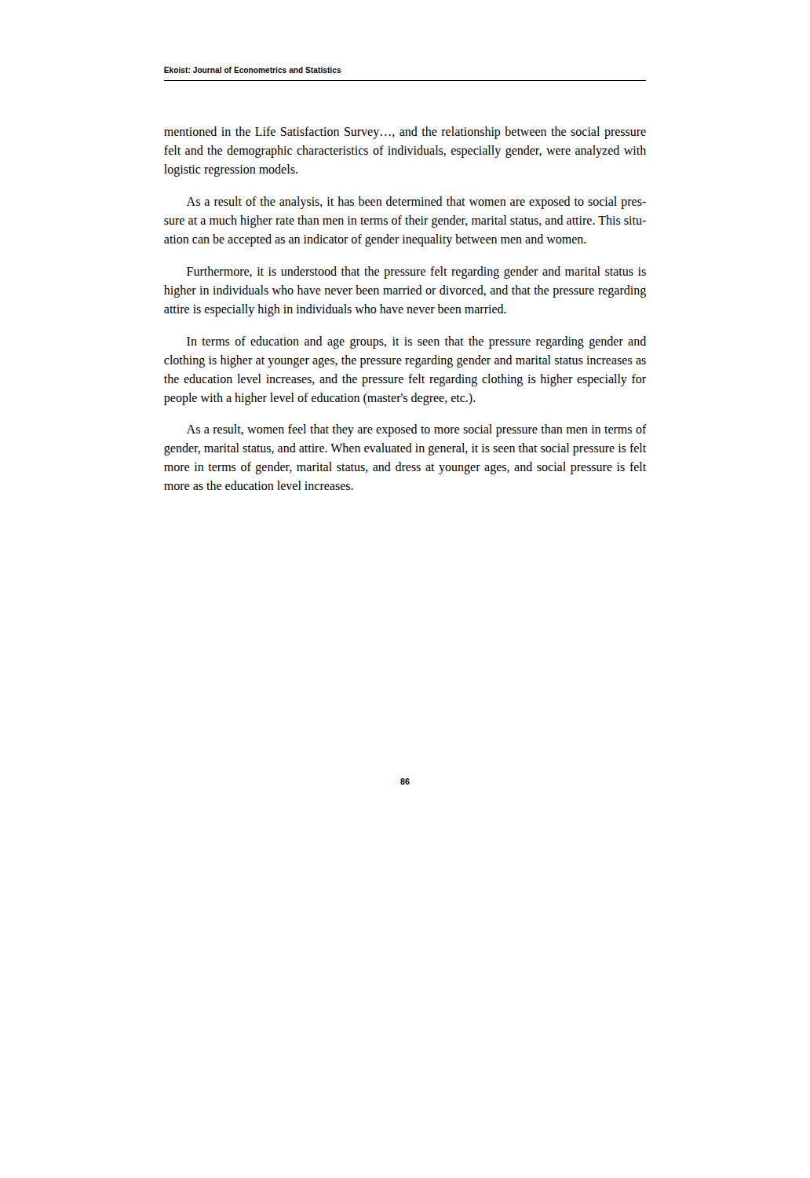Ekoist: Journal of Econometrics and Statistics
mentioned in the Life Satisfaction Survey…, and the relationship between the social pressure felt and the demographic characteristics of individuals, especially gender, were analyzed with logistic regression models.
As a result of the analysis, it has been determined that women are exposed to social pressure at a much higher rate than men in terms of their gender, marital status, and attire. This situation can be accepted as an indicator of gender inequality between men and women.
Furthermore, it is understood that the pressure felt regarding gender and marital status is higher in individuals who have never been married or divorced, and that the pressure regarding attire is especially high in individuals who have never been married.
In terms of education and age groups, it is seen that the pressure regarding gender and clothing is higher at younger ages, the pressure regarding gender and marital status increases as the education level increases, and the pressure felt regarding clothing is higher especially for people with a higher level of education (master's degree, etc.).
As a result, women feel that they are exposed to more social pressure than men in terms of gender, marital status, and attire. When evaluated in general, it is seen that social pressure is felt more in terms of gender, marital status, and dress at younger ages, and social pressure is felt more as the education level increases.
86